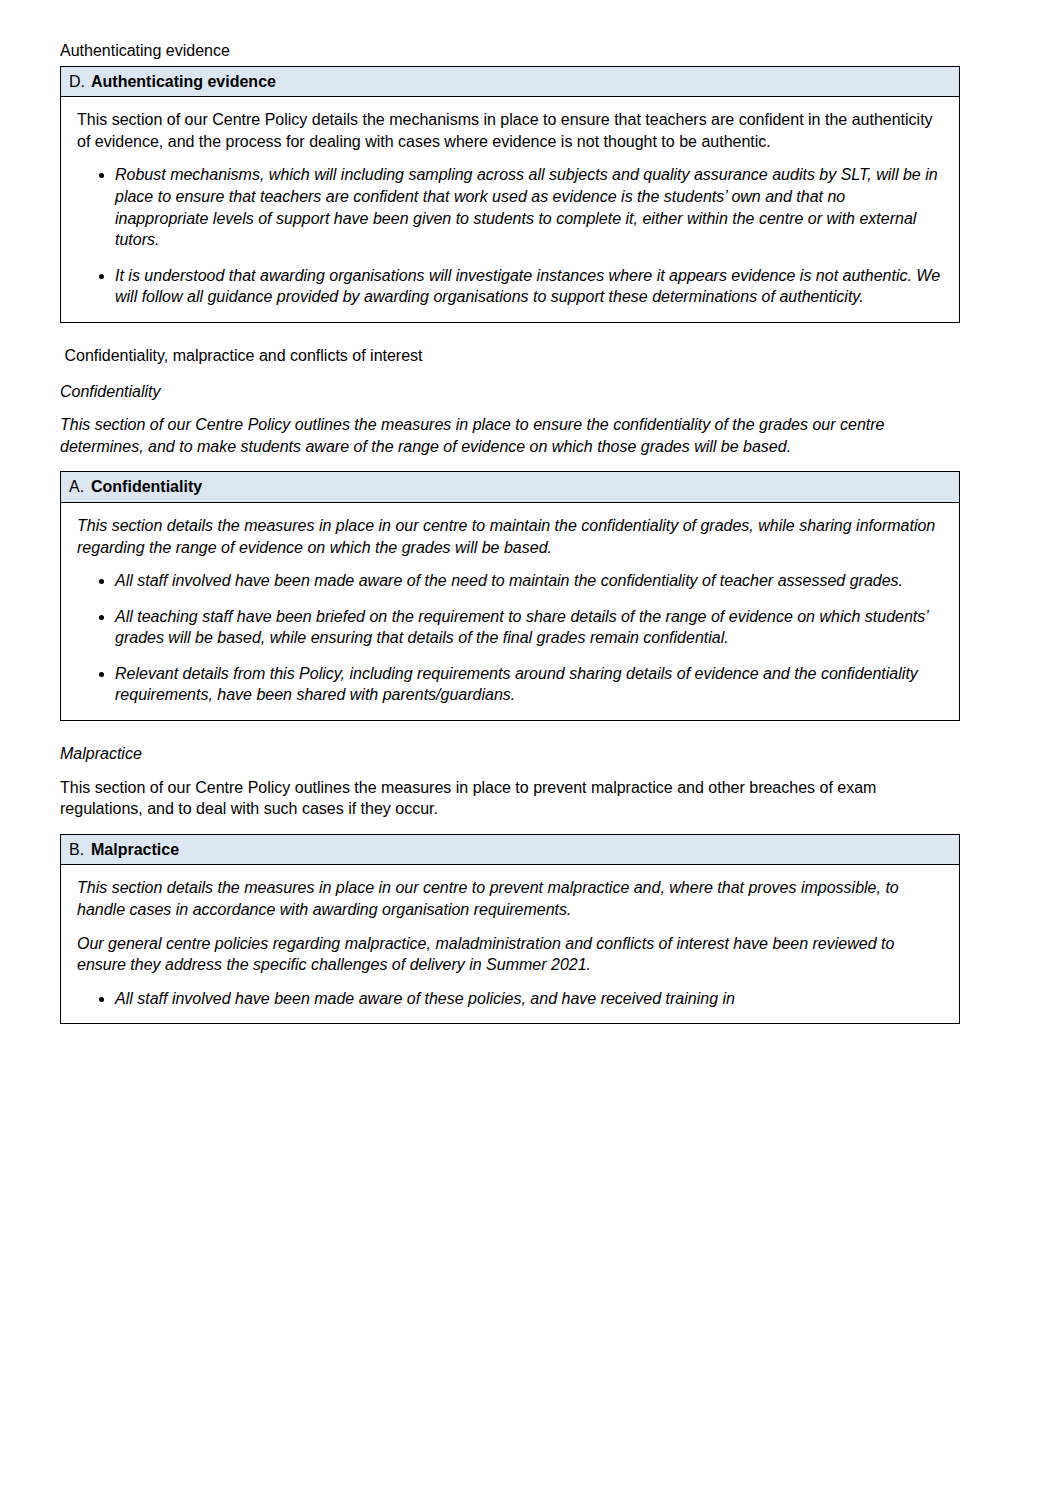Authenticating evidence
D. Authenticating evidence
This section of our Centre Policy details the mechanisms in place to ensure that teachers are confident in the authenticity of evidence, and the process for dealing with cases where evidence is not thought to be authentic.
Robust mechanisms, which will including sampling across all subjects and quality assurance audits by SLT, will be in place to ensure that teachers are confident that work used as evidence is the students’ own and that no inappropriate levels of support have been given to students to complete it, either within the centre or with external tutors.
It is understood that awarding organisations will investigate instances where it appears evidence is not authentic. We will follow all guidance provided by awarding organisations to support these determinations of authenticity.
Confidentiality, malpractice and conflicts of interest
Confidentiality
This section of our Centre Policy outlines the measures in place to ensure the confidentiality of the grades our centre determines, and to make students aware of the range of evidence on which those grades will be based.
A. Confidentiality
This section details the measures in place in our centre to maintain the confidentiality of grades, while sharing information regarding the range of evidence on which the grades will be based.
All staff involved have been made aware of the need to maintain the confidentiality of teacher assessed grades.
All teaching staff have been briefed on the requirement to share details of the range of evidence on which students’ grades will be based, while ensuring that details of the final grades remain confidential.
Relevant details from this Policy, including requirements around sharing details of evidence and the confidentiality requirements, have been shared with parents/guardians.
Malpractice
This section of our Centre Policy outlines the measures in place to prevent malpractice and other breaches of exam regulations, and to deal with such cases if they occur.
B. Malpractice
This section details the measures in place in our centre to prevent malpractice and, where that proves impossible, to handle cases in accordance with awarding organisation requirements.
Our general centre policies regarding malpractice, maladministration and conflicts of interest have been reviewed to ensure they address the specific challenges of delivery in Summer 2021.
All staff involved have been made aware of these policies, and have received training in